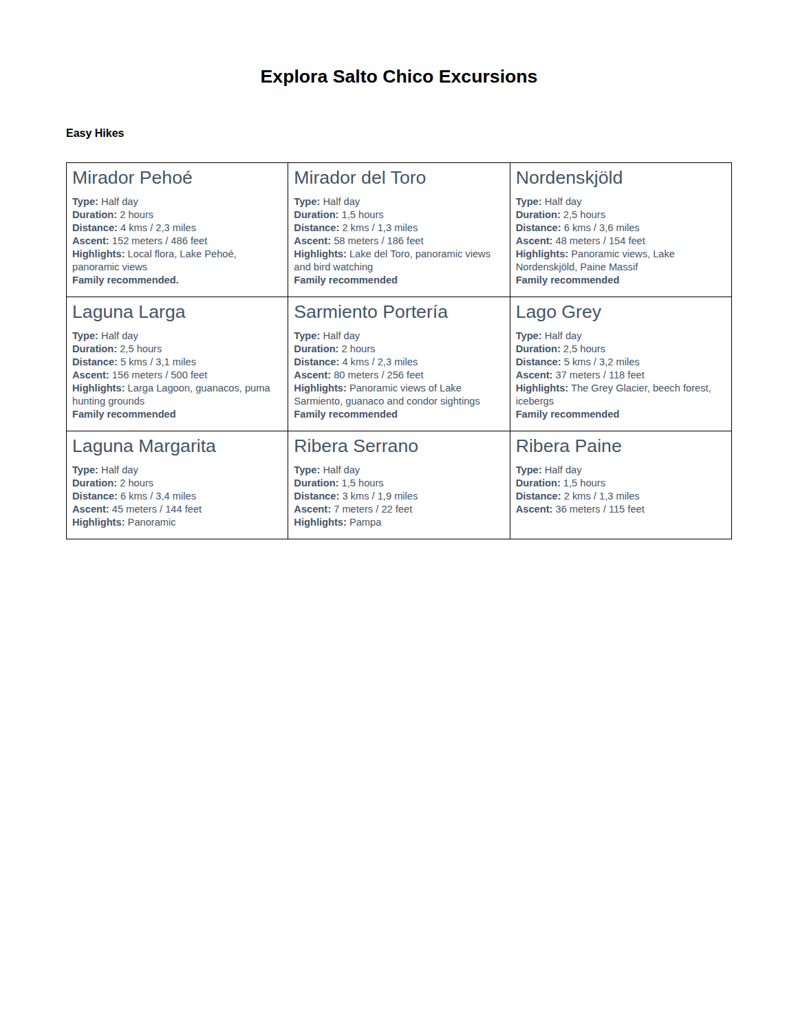Explora Salto Chico Excursions
Easy Hikes
| Mirador Pehoé Type: Half day Duration: 2 hours Distance: 4 kms / 2,3 miles Ascent: 152 meters / 486 feet Highlights: Local flora, Lake Pehoé, panoramic views Family recommended. | Mirador del Toro Type: Half day Duration: 1,5 hours Distance: 2 kms / 1,3 miles Ascent: 58 meters / 186 feet Highlights: Lake del Toro, panoramic views and bird watching Family recommended | Nordenskjöld Type: Half day Duration: 2,5 hours Distance: 6 kms / 3,6 miles Ascent: 48 meters / 154 feet Highlights: Panoramic views, Lake Nordenskjöld, Paine Massif Family recommended |
| Laguna Larga Type: Half day Duration: 2,5 hours Distance: 5 kms / 3,1 miles Ascent: 156 meters / 500 feet Highlights: Larga Lagoon, guanacos, puma hunting grounds Family recommended | Sarmiento Portería Type: Half day Duration: 2 hours Distance: 4 kms / 2,3 miles Ascent: 80 meters / 256 feet Highlights: Panoramic views of Lake Sarmiento, guanaco and condor sightings Family recommended | Lago Grey Type: Half day Duration: 2,5 hours Distance: 5 kms / 3,2 miles Ascent: 37 meters / 118 feet Highlights: The Grey Glacier, beech forest, icebergs Family recommended |
| Laguna Margarita Type: Half day Duration: 2 hours Distance: 6 kms / 3,4 miles Ascent: 45 meters / 144 feet Highlights: Panoramic | Ribera Serrano Type: Half day Duration: 1,5 hours Distance: 3 kms / 1,9 miles Ascent: 7 meters / 22 feet Highlights: Pampa | Ribera Paine Type: Half day Duration: 1,5 hours Distance: 2 kms / 1,3 miles Ascent: 36 meters / 115 feet |